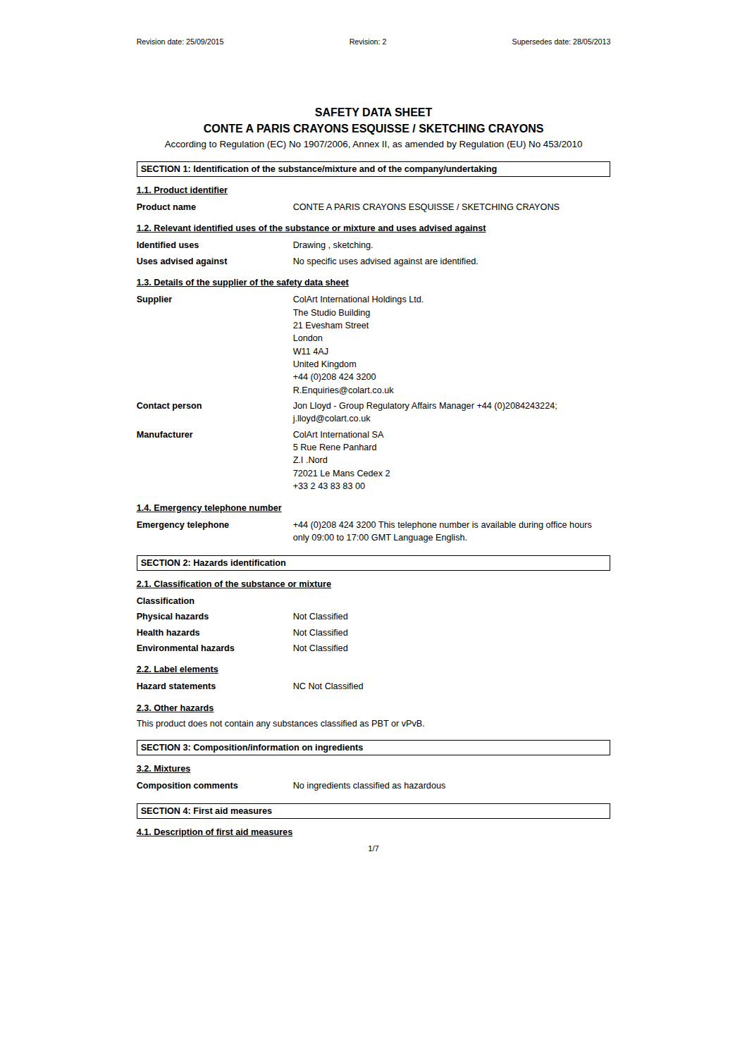Revision date: 25/09/2015
Revision: 2
Supersedes date: 28/05/2013
SAFETY DATA SHEET
CONTE A PARIS CRAYONS ESQUISSE / SKETCHING CRAYONS
According to Regulation (EC) No 1907/2006, Annex II, as amended by Regulation (EU) No 453/2010
SECTION 1: Identification of the substance/mixture and of the company/undertaking
1.1. Product identifier
| Product name | CONTE A PARIS CRAYONS ESQUISSE / SKETCHING CRAYONS |
1.2. Relevant identified uses of the substance or mixture and uses advised against
| Identified uses | Drawing , sketching. |
| Uses advised against | No specific uses advised against are identified. |
1.3. Details of the supplier of the safety data sheet
| Supplier | ColArt International Holdings Ltd. The Studio Building 21 Evesham Street London W11 4AJ United Kingdom +44 (0)208 424 3200 R.Enquiries@colart.co.uk |
| Contact person | Jon Lloyd - Group Regulatory Affairs Manager +44 (0)2084243224; j.lloyd@colart.co.uk |
| Manufacturer | ColArt International SA 5 Rue Rene Panhard Z.I .Nord 72021 Le Mans Cedex 2 +33 2 43 83 83 00 |
1.4. Emergency telephone number
| Emergency telephone | +44 (0)208 424 3200 This telephone number is available during office hours only 09:00 to 17:00 GMT Language English. |
SECTION 2: Hazards identification
2.1. Classification of the substance or mixture
Classification
| Physical hazards | Not Classified |
| Health hazards | Not Classified |
| Environmental hazards | Not Classified |
2.2. Label elements
| Hazard statements | NC Not Classified |
2.3. Other hazards
This product does not contain any substances classified as PBT or vPvB.
SECTION 3: Composition/information on ingredients
3.2. Mixtures
| Composition comments | No ingredients classified as hazardous |
SECTION 4: First aid measures
4.1. Description of first aid measures
1/7